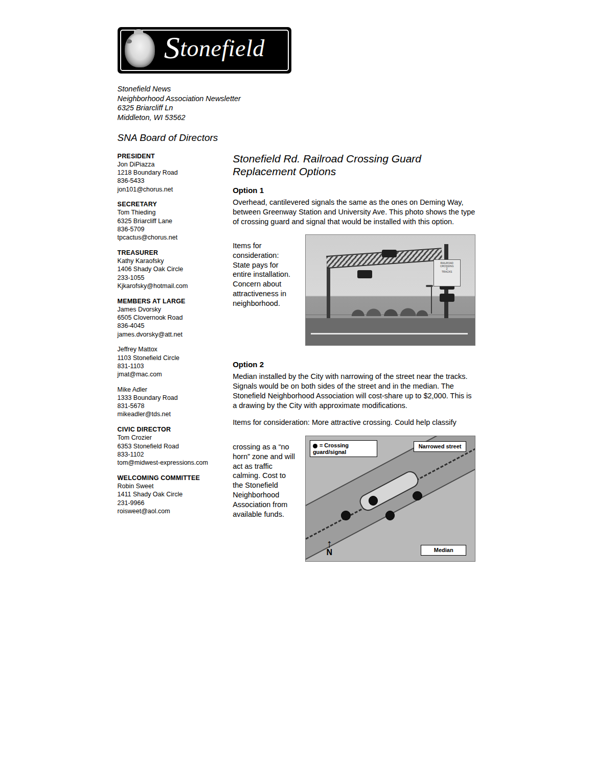Stonefield
Stonefield News
Neighborhood Association Newsletter
6325 Briarcliff Ln
Middleton, WI 53562
SNA Board of Directors
PRESIDENT Jon DiPiazza 1218 Boundary Road 836-5433 jon101@chorus.net
SECRETARY Tom Thieding 6325 Briarcliff Lane 836-5709 tpcactus@chorus.net
TREASURER Kathy Karaofsky 1406 Shady Oak Circle 233-1055 Kjkarofsky@hotmail.com
MEMBERS AT LARGE James Dvorsky 6505 Clovernook Road 836-4045 james.dvorsky@att.net
Jeffrey Mattox 1103 Stonefield Circle 831-1103 jmat@mac.com
Mike Adler 1333 Boundary Road 831-5678 mikeadler@tds.net
CIVIC DIRECTOR Tom Crozier 6353 Stonefield Road 833-1102 tom@midwest-expressions.com
WELCOMING COMMITTEE Robin Sweet 1411 Shady Oak Circle 231-9966 roisweet@aol.com
Stonefield Rd. Railroad Crossing Guard Replacement Options
Option 1
Overhead, cantilevered signals the same as the ones on Deming Way, between Greenway Station and University Ave. This photo shows the type of crossing guard and signal that would be installed with this option.
RAILROAD
CROSSING
2
TRACKS
Items for consideration: State pays for entire installation. Concern about attractiveness in neighborhood.
Option 2
Median installed by the City with narrowing of the street near the tracks. Signals would be on both sides of the street and in the median. The Stonefield Neighborhood Association will cost-share up to $2,000. This is a drawing by the City with approximate modifications.
Items for consideration: More attractive crossing. Could help classify
= Crossing guard/signal
Narrowed street
Median
↑N
crossing as a “no horn” zone and will act as traffic calming. Cost to the Stonefield Neighborhood Association from available funds.